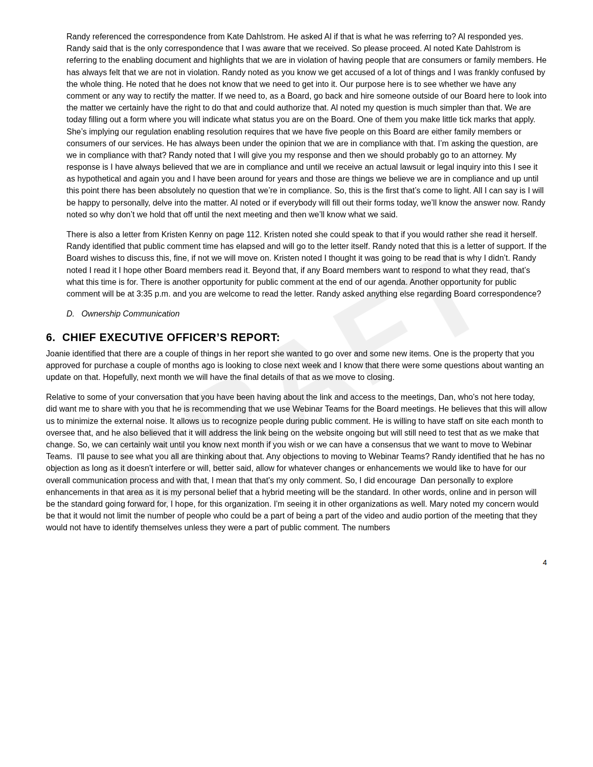DRAFT
Randy referenced the correspondence from Kate Dahlstrom. He asked Al if that is what he was referring to? Al responded yes. Randy said that is the only correspondence that I was aware that we received. So please proceed. Al noted Kate Dahlstrom is referring to the enabling document and highlights that we are in violation of having people that are consumers or family members. He has always felt that we are not in violation. Randy noted as you know we get accused of a lot of things and I was frankly confused by the whole thing. He noted that he does not know that we need to get into it. Our purpose here is to see whether we have any comment or any way to rectify the matter. If we need to, as a Board, go back and hire someone outside of our Board here to look into the matter we certainly have the right to do that and could authorize that. Al noted my question is much simpler than that. We are today filling out a form where you will indicate what status you are on the Board. One of them you make little tick marks that apply. She’s implying our regulation enabling resolution requires that we have five people on this Board are either family members or consumers of our services. He has always been under the opinion that we are in compliance with that. I’m asking the question, are we in compliance with that? Randy noted that I will give you my response and then we should probably go to an attorney. My response is I have always believed that we are in compliance and until we receive an actual lawsuit or legal inquiry into this I see it as hypothetical and again you and I have been around for years and those are things we believe we are in compliance and up until this point there has been absolutely no question that we’re in compliance. So, this is the first that’s come to light. All I can say is I will be happy to personally, delve into the matter. Al noted or if everybody will fill out their forms today, we’ll know the answer now. Randy noted so why don’t we hold that off until the next meeting and then we’ll know what we said.
There is also a letter from Kristen Kenny on page 112. Kristen noted she could speak to that if you would rather she read it herself. Randy identified that public comment time has elapsed and will go to the letter itself. Randy noted that this is a letter of support. If the Board wishes to discuss this, fine, if not we will move on. Kristen noted I thought it was going to be read that is why I didn’t. Randy noted I read it I hope other Board members read it. Beyond that, if any Board members want to respond to what they read, that’s what this time is for. There is another opportunity for public comment at the end of our agenda. Another opportunity for public comment will be at 3:35 p.m. and you are welcome to read the letter. Randy asked anything else regarding Board correspondence?
D. Ownership Communication
6. CHIEF EXECUTIVE OFFICER’S REPORT:
Joanie identified that there are a couple of things in her report she wanted to go over and some new items. One is the property that you approved for purchase a couple of months ago is looking to close next week and I know that there were some questions about wanting an update on that. Hopefully, next month we will have the final details of that as we move to closing.
Relative to some of your conversation that you have been having about the link and access to the meetings, Dan, who's not here today, did want me to share with you that he is recommending that we use Webinar Teams for the Board meetings. He believes that this will allow us to minimize the external noise. It allows us to recognize people during public comment. He is willing to have staff on site each month to oversee that, and he also believed that it will address the link being on the website ongoing but will still need to test that as we make that change. So, we can certainly wait until you know next month if you wish or we can have a consensus that we want to move to Webinar Teams. I'll pause to see what you all are thinking about that. Any objections to moving to Webinar Teams? Randy identified that he has no objection as long as it doesn't interfere or will, better said, allow for whatever changes or enhancements we would like to have for our overall communication process and with that, I mean that that's my only comment. So, I did encourage Dan personally to explore enhancements in that area as it is my personal belief that a hybrid meeting will be the standard. In other words, online and in person will be the standard going forward for, I hope, for this organization. I'm seeing it in other organizations as well. Mary noted my concern would be that it would not limit the number of people who could be a part of being a part of the video and audio portion of the meeting that they would not have to identify themselves unless they were a part of public comment. The numbers
4